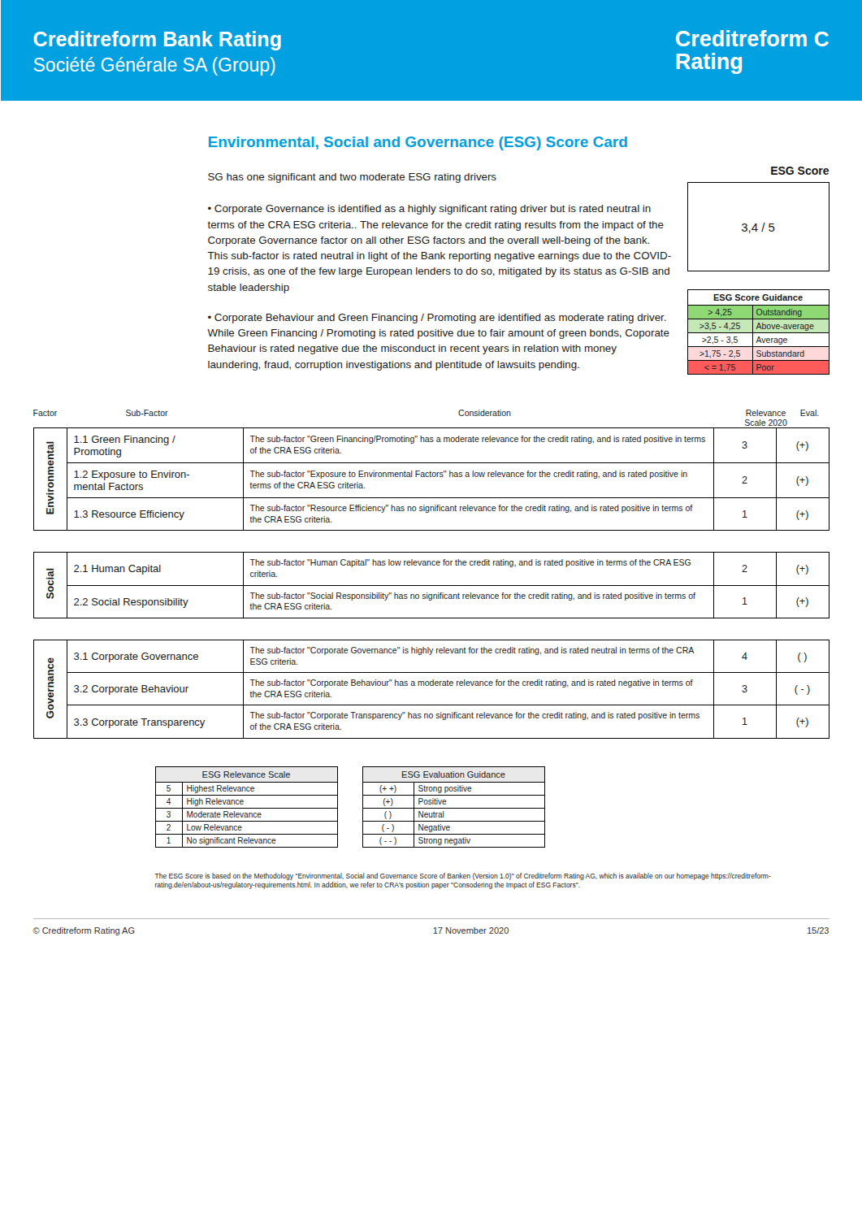Creditreform Bank Rating
Société Générale SA (Group)
Creditreform C Rating
Environmental, Social and Governance (ESG) Score Card
SG has one significant and two moderate ESG rating drivers
• Corporate Governance is identified as a highly significant rating driver but is rated neutral in terms of the CRA ESG criteria.. The relevance for the credit rating results from the impact of the Corporate Governance factor on all other ESG factors and the overall well-being of the bank. This sub-factor is rated neutral in light of the Bank reporting negative earnings due to the COVID-19 crisis, as one of the few large European lenders to do so, mitigated by its status as G-SIB and stable leadership
• Corporate Behaviour and Green Financing / Promoting are identified as moderate rating driver. While Green Financing / Promoting is rated positive due to fair amount of green bonds, Coporate Behaviour is rated negative due the misconduct in recent years in relation with money laundering, fraud, corruption investigations and plentitude of lawsuits pending.
ESG Score
3,4 / 5
| ESG Score Guidance |
| --- |
| > 4,25 | Outstanding |
| >3,5 - 4,25 | Above-average |
| >2,5 - 3,5 | Average |
| >1,75 - 2,5 | Substandard |
| < = 1,75 | Poor |
Factor
Sub-Factor
Consideration
Relevance
Scale 2020
Eval.
| Environmental | 1.1 Green Financing / Promoting | The sub-factor "Green Financing/Promoting" has a moderate relevance for the credit rating, and is rated positive in terms of the CRA ESG criteria. | 3 | (+) |
| 1.2 Exposure to Environ- mental Factors | The sub-factor "Exposure to Environmental Factors" has a low relevance for the credit rating, and is rated positive in terms of the CRA ESG criteria. | 2 | (+) |
| 1.3 Resource Efficiency | The sub-factor "Resource Efficiency" has no significant relevance for the credit rating, and is rated positive in terms of the CRA ESG criteria. | 1 | (+) |
| Social | 2.1 Human Capital | The sub-factor "Human Capital" has low relevance for the credit rating, and is rated positive in terms of the CRA ESG criteria. | 2 | (+) |
| 2.2 Social Responsibility | The sub-factor "Social Responsibility" has no significant relevance for the credit rating, and is rated positive in terms of the CRA ESG criteria. | 1 | (+) |
| Governance | 3.1 Corporate Governance | The sub-factor "Corporate Governance" is highly relevant for the credit rating, and is rated neutral in terms of the CRA ESG criteria. | 4 | ( ) |
| 3.2 Corporate Behaviour | The sub-factor "Corporate Behaviour" has a moderate relevance for the credit rating, and is rated negative in terms of the CRA ESG criteria. | 3 | ( - ) |
| 3.3 Corporate Transparency | The sub-factor "Corporate Transparency" has no significant relevance for the credit rating, and is rated positive in terms of the CRA ESG criteria. | 1 | (+) |
| ESG Relevance Scale |
| --- |
| 5 | Highest Relevance |
| 4 | High Relevance |
| 3 | Moderate Relevance |
| 2 | Low Relevance |
| 1 | No significant Relevance |
| ESG Evaluation Guidance |
| --- |
| (+ +) | Strong positive |
| (+) | Positive |
| ( ) | Neutral |
| ( - ) | Negative |
| ( - - ) | Strong negativ |
The ESG Score is based on the Methodology "Environmental, Social and Governance Score of Banken (Version 1.0)" of Creditreform Rating AG, which is available on our homepage https://creditreform-rating.de/en/about-us/regulatory-requirements.html. In addition, we refer to CRA's position paper "Consodering the Impact of ESG Factors".
© Creditreform Rating AG
17 November 2020
15/23